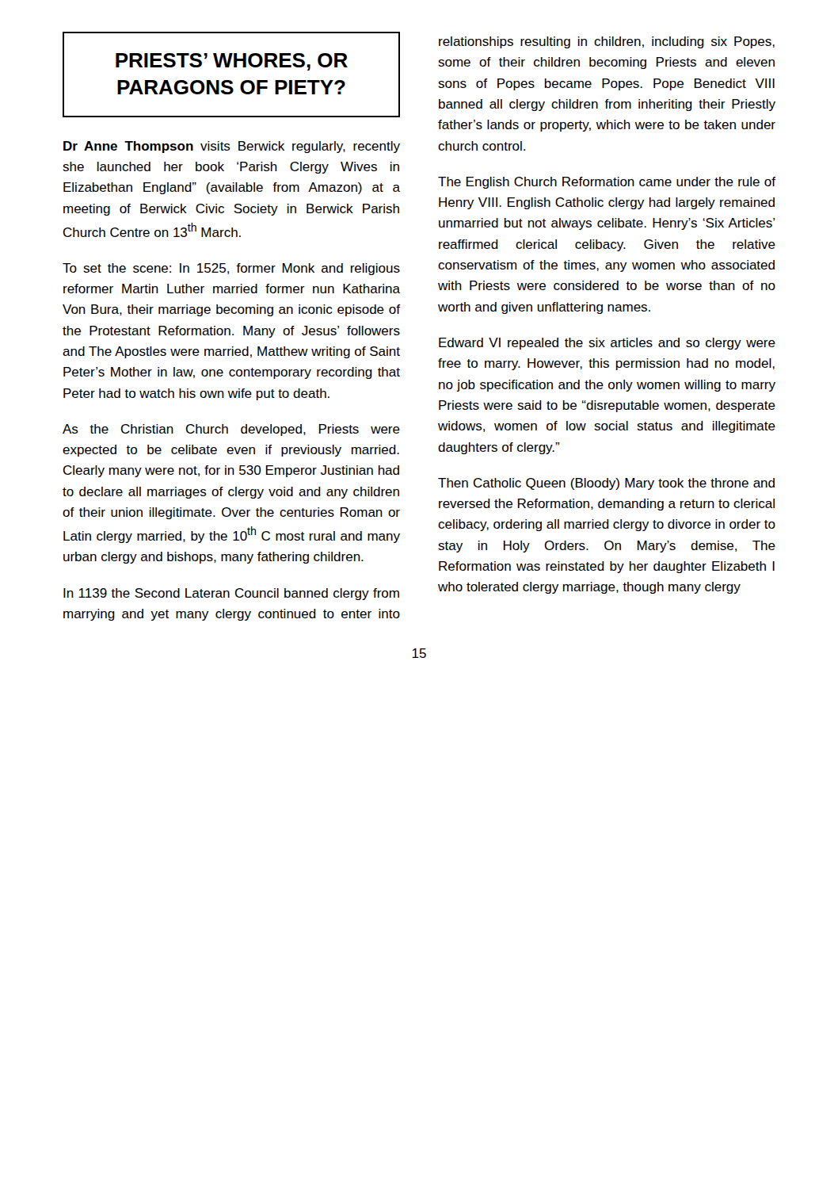PRIESTS’ WHORES, OR PARAGONS OF PIETY?
Dr Anne Thompson visits Berwick regularly, recently she launched her book ‘Parish Clergy Wives in Elizabethan England” (available from Amazon) at a meeting of Berwick Civic Society in Berwick Parish Church Centre on 13th March.
To set the scene: In 1525, former Monk and religious reformer Martin Luther married former nun Katharina Von Bura, their marriage becoming an iconic episode of the Protestant Reformation. Many of Jesus’ followers and The Apostles were married, Matthew writing of Saint Peter’s Mother in law, one contemporary recording that Peter had to watch his own wife put to death.
As the Christian Church developed, Priests were expected to be celibate even if previously married. Clearly many were not, for in 530 Emperor Justinian had to declare all marriages of clergy void and any children of their union illegitimate. Over the centuries Roman or Latin clergy married, by the 10th C most rural and many urban clergy and bishops, many fathering children.
In 1139 the Second Lateran Council banned clergy from marrying and yet many clergy continued to enter into relationships resulting in children, including six Popes, some of their children becoming Priests and eleven sons of Popes became Popes. Pope Benedict VIII banned all clergy children from inheriting their Priestly father’s lands or property, which were to be taken under church control.
The English Church Reformation came under the rule of Henry VIII. English Catholic clergy had largely remained unmarried but not always celibate. Henry’s ‘Six Articles’ reaffirmed clerical celibacy. Given the relative conservatism of the times, any women who associated with Priests were considered to be worse than of no worth and given unflattering names.
Edward VI repealed the six articles and so clergy were free to marry. However, this permission had no model, no job specification and the only women willing to marry Priests were said to be “disreputable women, desperate widows, women of low social status and illegitimate daughters of clergy.”
Then Catholic Queen (Bloody) Mary took the throne and reversed the Reformation, demanding a return to clerical celibacy, ordering all married clergy to divorce in order to stay in Holy Orders. On Mary’s demise, The Reformation was reinstated by her daughter Elizabeth I who tolerated clergy marriage, though many clergy
15